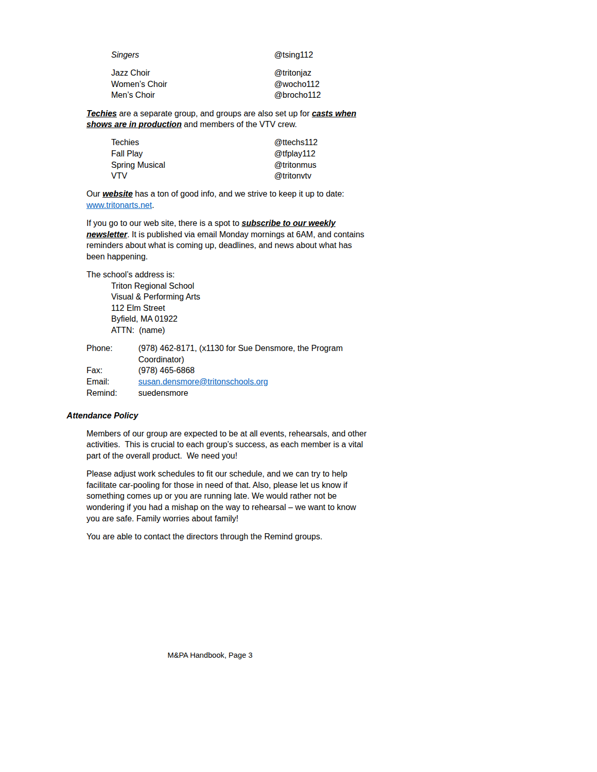| Singers | @tsing112 |
| Jazz Choir | @tritonjaz |
| Women’s Choir | @wocho112 |
| Men’s Choir | @brocho112 |
Techies are a separate group, and groups are also set up for casts when shows are in production and members of the VTV crew.
| Techies | @ttechs112 |
| Fall Play | @tfplay112 |
| Spring Musical | @tritonmus |
| VTV | @tritonvtv |
Our website has a ton of good info, and we strive to keep it up to date: www.tritonarts.net.
If you go to our web site, there is a spot to subscribe to our weekly newsletter. It is published via email Monday mornings at 6AM, and contains reminders about what is coming up, deadlines, and news about what has been happening.
The school’s address is:
Triton Regional School
Visual & Performing Arts
112 Elm Street
Byfield, MA 01922
ATTN: (name)
| Phone: | (978) 462-8171, (x1130 for Sue Densmore, the Program Coordinator) |
| Fax: | (978) 465-6868 |
| Email: | susan.densmore@tritonschools.org |
| Remind: | suedensmore |
Attendance Policy
Members of our group are expected to be at all events, rehearsals, and other activities. This is crucial to each group’s success, as each member is a vital part of the overall product. We need you!
Please adjust work schedules to fit our schedule, and we can try to help facilitate car-pooling for those in need of that. Also, please let us know if something comes up or you are running late. We would rather not be wondering if you had a mishap on the way to rehearsal – we want to know you are safe. Family worries about family!
You are able to contact the directors through the Remind groups.
M&PA Handbook, Page 3